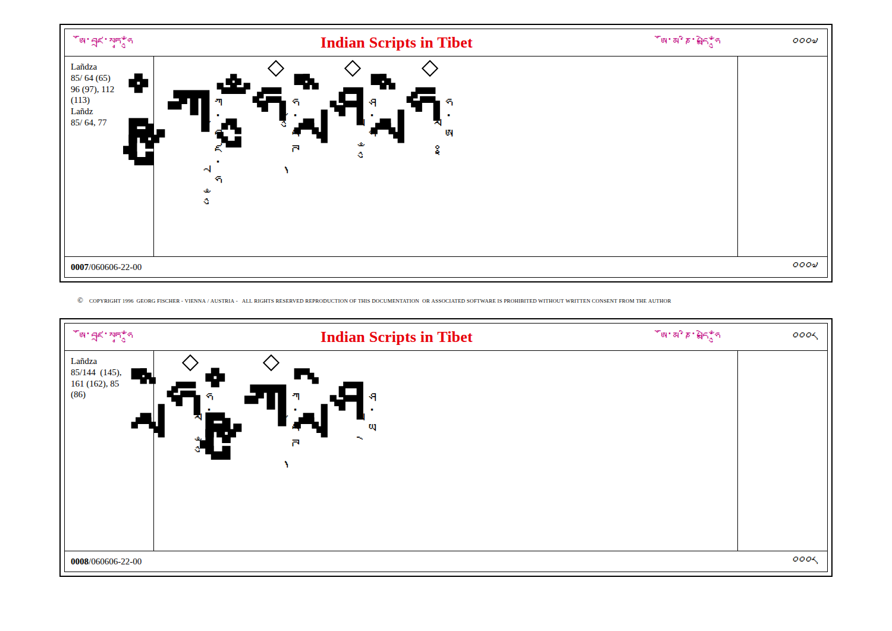ཨོཾ་བཛྲ་སཏྭ་ཧཱུྃ
Indian Scripts in Tibet
ཨོཾ་མ་ཎི་པདྨེ་ཧཱུྃ
༠༠༠༧
Lañdza
85/ 64 (65)
96 (97), 112
(113)
Lañdz
85/ 64, 77
ཀྵཱུཾ ཀྵཱུཾ་བཛྲ་ཧཱུྃ
ཧཱུྃ ཧཱུྃ་ཕཊ྄
ཤྲཱིཾ ཤྲཱིཾ་ཧཱུྃ
ཧྲཱིཾ ཧྲཱིཾ་ཨཱཿ
0007/060606-22-00
༠༠༠༧
© Copyright 1996 Georg Fischer - Vienna / Austria - All rights reserved Reproduction of this documentation or associated software is prohibited without written consent from the author
ཨོཾ་བཛྲ་སཏྭ་ཧཱུྃ
Indian Scripts in Tibet
ཨོཾ་མ་ཎི་པདྨེ་ཧཱུྃ
༠༠༠༨
Lañdza
85/144 (145),
161 (162), 85
(86)
ཧྲཱིཾ ཧྲཱིཾ་ཧཱུྃ
ཀྵཱུཾ ཀྵཱུཾ་ཕཊ྄
ཤྲཱི ཤྲཱི་ཡེ
0008/060606-22-00
༠༠༠༨